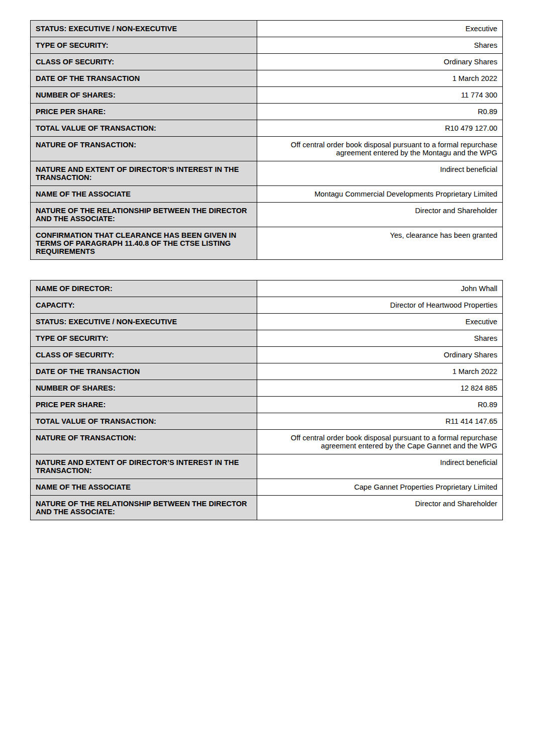| Status: Executive / Non-Executive | Executive |
| Type of security: | Shares |
| Class of security: | Ordinary Shares |
| Date of the transaction | 1 March 2022 |
| Number of shares: | 11 774 300 |
| Price per share: | R0.89 |
| Total value of transaction: | R10 479 127.00 |
| Nature of transaction: | Off central order book disposal pursuant to a formal repurchase agreement entered by the Montagu and the WPG |
| Nature and extent of director’s interest in the transaction: | Indirect beneficial |
| Name of the associate | Montagu Commercial Developments Proprietary Limited |
| Nature of the relationship between the director and the associate: | Director and Shareholder |
| Confirmation that clearance has been given in terms of paragraph 11.40.8 of the CTSE listing requirements | Yes, clearance has been granted |
| Name of director: | John Whall |
| Capacity: | Director of Heartwood Properties |
| Status: Executive / Non-Executive | Executive |
| Type of security: | Shares |
| Class of security: | Ordinary Shares |
| Date of the transaction | 1 March 2022 |
| Number of shares: | 12 824 885 |
| Price per share: | R0.89 |
| Total value of transaction: | R11 414 147.65 |
| Nature of transaction: | Off central order book disposal pursuant to a formal repurchase agreement entered by the Cape Gannet and the WPG |
| Nature and extent of director’s interest in the transaction: | Indirect beneficial |
| Name of the associate | Cape Gannet Properties Proprietary Limited |
| Nature of the relationship between the director and the associate: | Director and Shareholder |